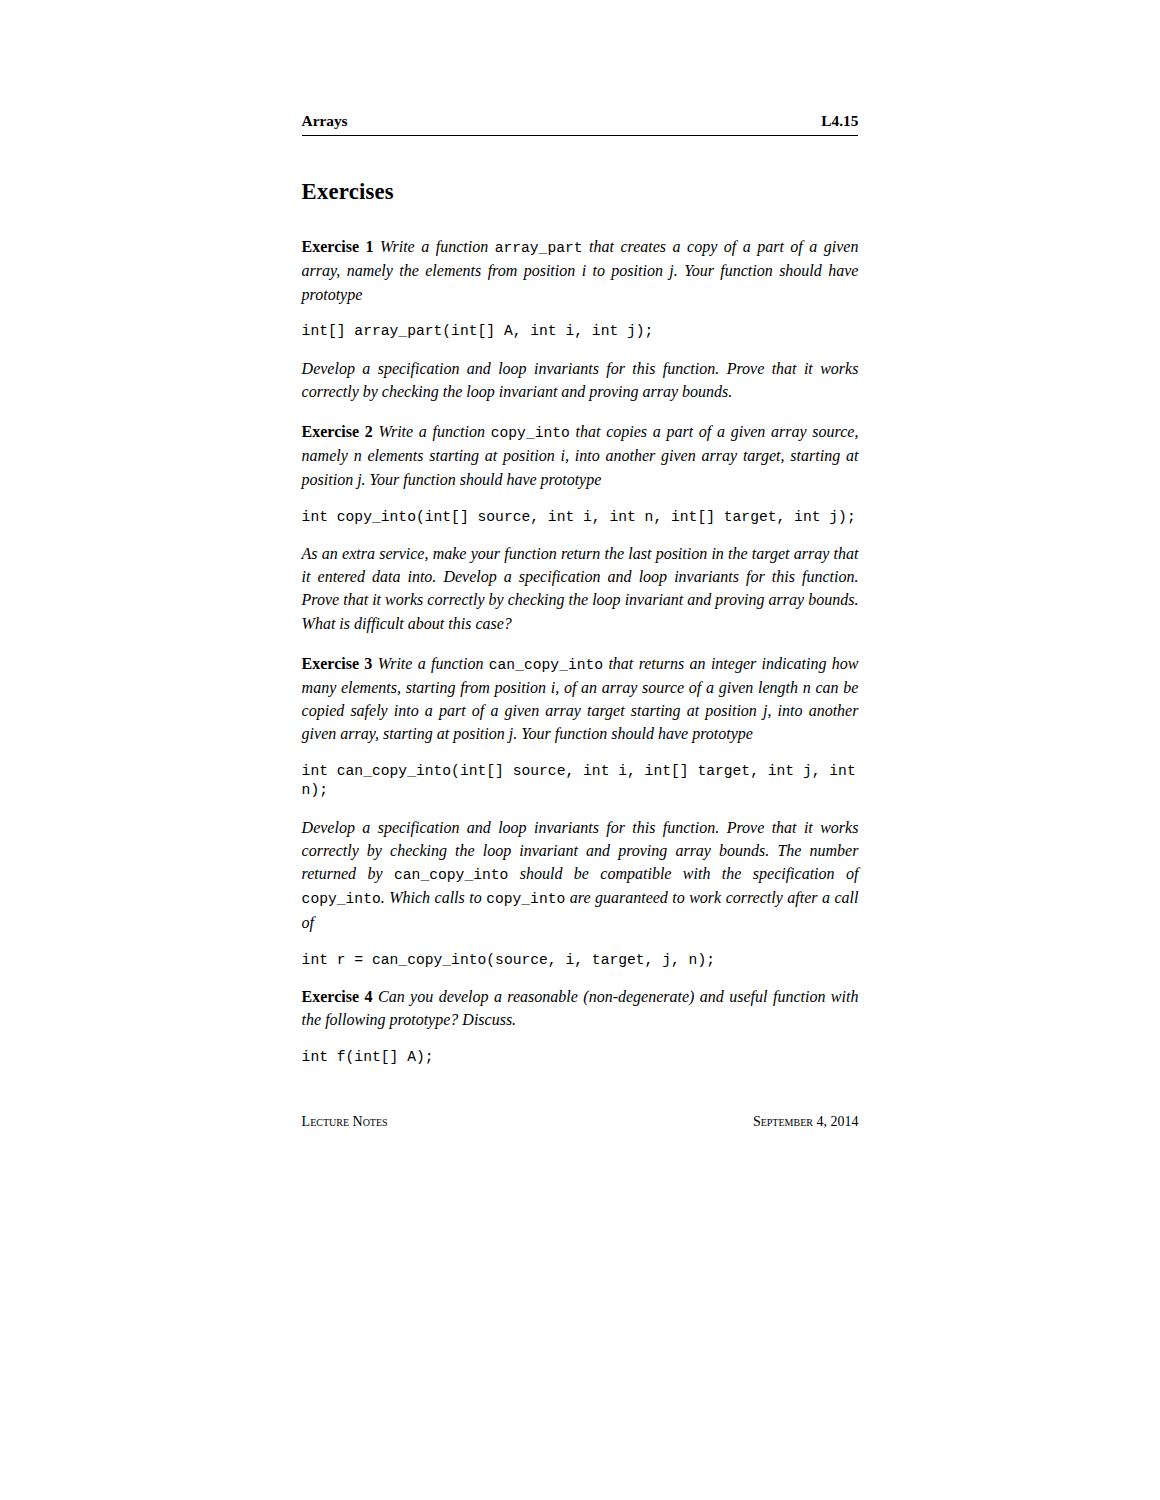Arrays L4.15
Exercises
Exercise 1 Write a function array_part that creates a copy of a part of a given array, namely the elements from position i to position j. Your function should have prototype
int[] array_part(int[] A, int i, int j);
Develop a specification and loop invariants for this function. Prove that it works correctly by checking the loop invariant and proving array bounds.
Exercise 2 Write a function copy_into that copies a part of a given array source, namely n elements starting at position i, into another given array target, starting at position j. Your function should have prototype
int copy_into(int[] source, int i, int n, int[] target, int j);
As an extra service, make your function return the last position in the target array that it entered data into. Develop a specification and loop invariants for this function. Prove that it works correctly by checking the loop invariant and proving array bounds. What is difficult about this case?
Exercise 3 Write a function can_copy_into that returns an integer indicating how many elements, starting from position i, of an array source of a given length n can be copied safely into a part of a given array target starting at position j, into another given array, starting at position j. Your function should have prototype
int can_copy_into(int[] source, int i, int[] target, int j, int n);
Develop a specification and loop invariants for this function. Prove that it works correctly by checking the loop invariant and proving array bounds. The number returned by can_copy_into should be compatible with the specification of copy_into. Which calls to copy_into are guaranteed to work correctly after a call of
int r = can_copy_into(source, i, target, j, n);
Exercise 4 Can you develop a reasonable (non-degenerate) and useful function with the following prototype? Discuss.
int f(int[] A);
Lecture Notes September 4, 2014